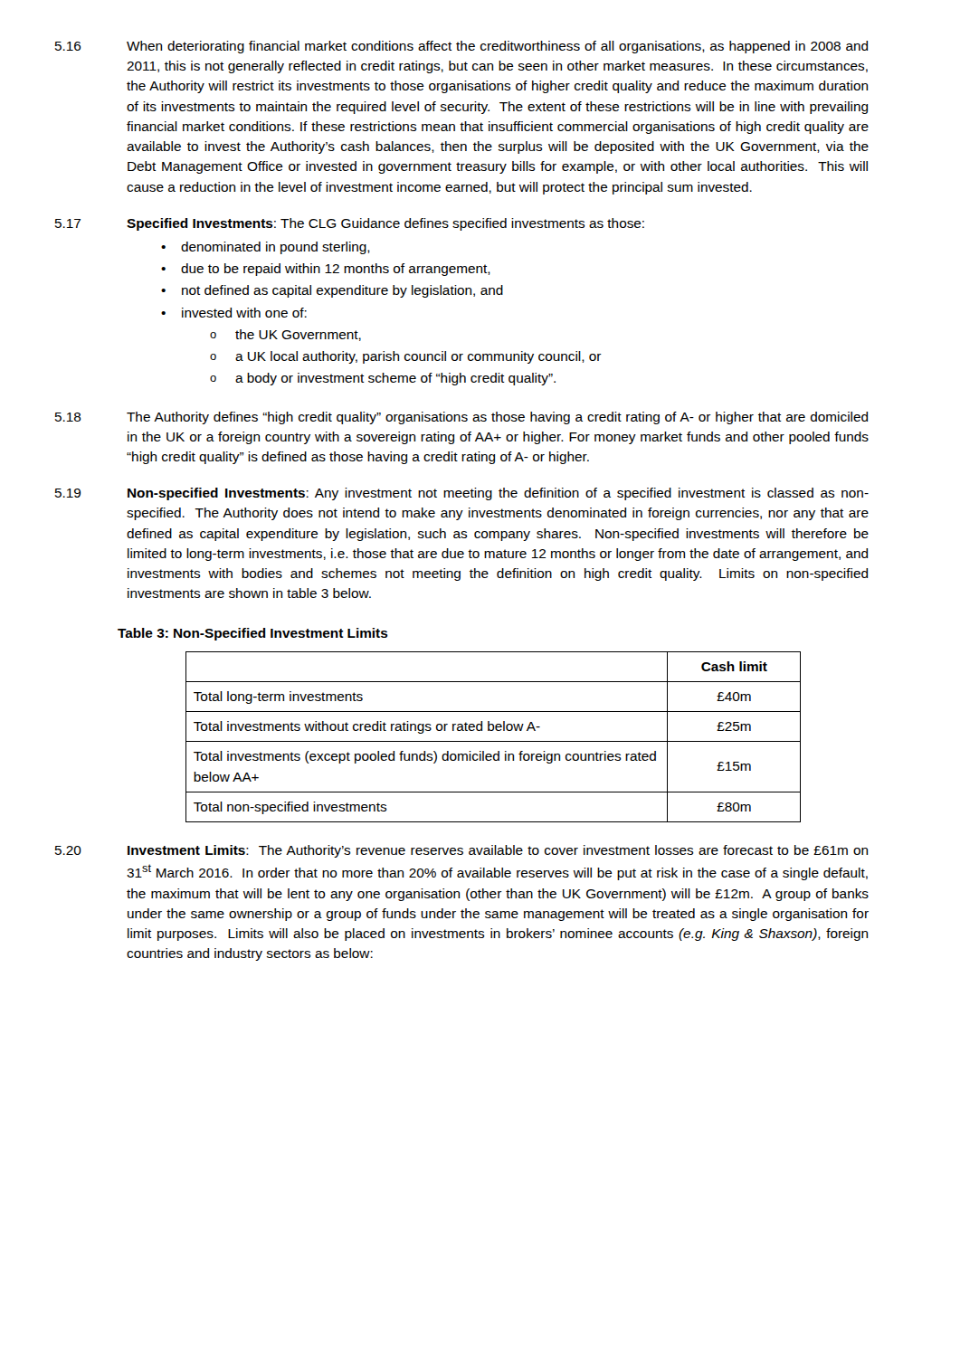5.16
When deteriorating financial market conditions affect the creditworthiness of all organisations, as happened in 2008 and 2011, this is not generally reflected in credit ratings, but can be seen in other market measures. In these circumstances, the Authority will restrict its investments to those organisations of higher credit quality and reduce the maximum duration of its investments to maintain the required level of security. The extent of these restrictions will be in line with prevailing financial market conditions. If these restrictions mean that insufficient commercial organisations of high credit quality are available to invest the Authority’s cash balances, then the surplus will be deposited with the UK Government, via the Debt Management Office or invested in government treasury bills for example, or with other local authorities. This will cause a reduction in the level of investment income earned, but will protect the principal sum invested.
5.17
Specified Investments: The CLG Guidance defines specified investments as those:
denominated in pound sterling,
due to be repaid within 12 months of arrangement,
not defined as capital expenditure by legislation, and
invested with one of:
the UK Government,
a UK local authority, parish council or community council, or
a body or investment scheme of “high credit quality”.
5.18
The Authority defines “high credit quality” organisations as those having a credit rating of A- or higher that are domiciled in the UK or a foreign country with a sovereign rating of AA+ or higher. For money market funds and other pooled funds “high credit quality” is defined as those having a credit rating of A- or higher.
5.19
Non-specified Investments: Any investment not meeting the definition of a specified investment is classed as non-specified. The Authority does not intend to make any investments denominated in foreign currencies, nor any that are defined as capital expenditure by legislation, such as company shares. Non-specified investments will therefore be limited to long-term investments, i.e. those that are due to mature 12 months or longer from the date of arrangement, and investments with bodies and schemes not meeting the definition on high credit quality. Limits on non-specified investments are shown in table 3 below.
Table 3: Non-Specified Investment Limits
| | Cash limit |
| --- | --- |
| Total long-term investments | £40m |
| Total investments without credit ratings or rated below A- | £25m |
| Total investments (except pooled funds) domiciled in foreign countries rated below AA+ | £15m |
| Total non-specified investments | £80m |
5.20
Investment Limits: The Authority’s revenue reserves available to cover investment losses are forecast to be £61m on 31st March 2016. In order that no more than 20% of available reserves will be put at risk in the case of a single default, the maximum that will be lent to any one organisation (other than the UK Government) will be £12m. A group of banks under the same ownership or a group of funds under the same management will be treated as a single organisation for limit purposes. Limits will also be placed on investments in brokers’ nominee accounts (e.g. King & Shaxson), foreign countries and industry sectors as below: